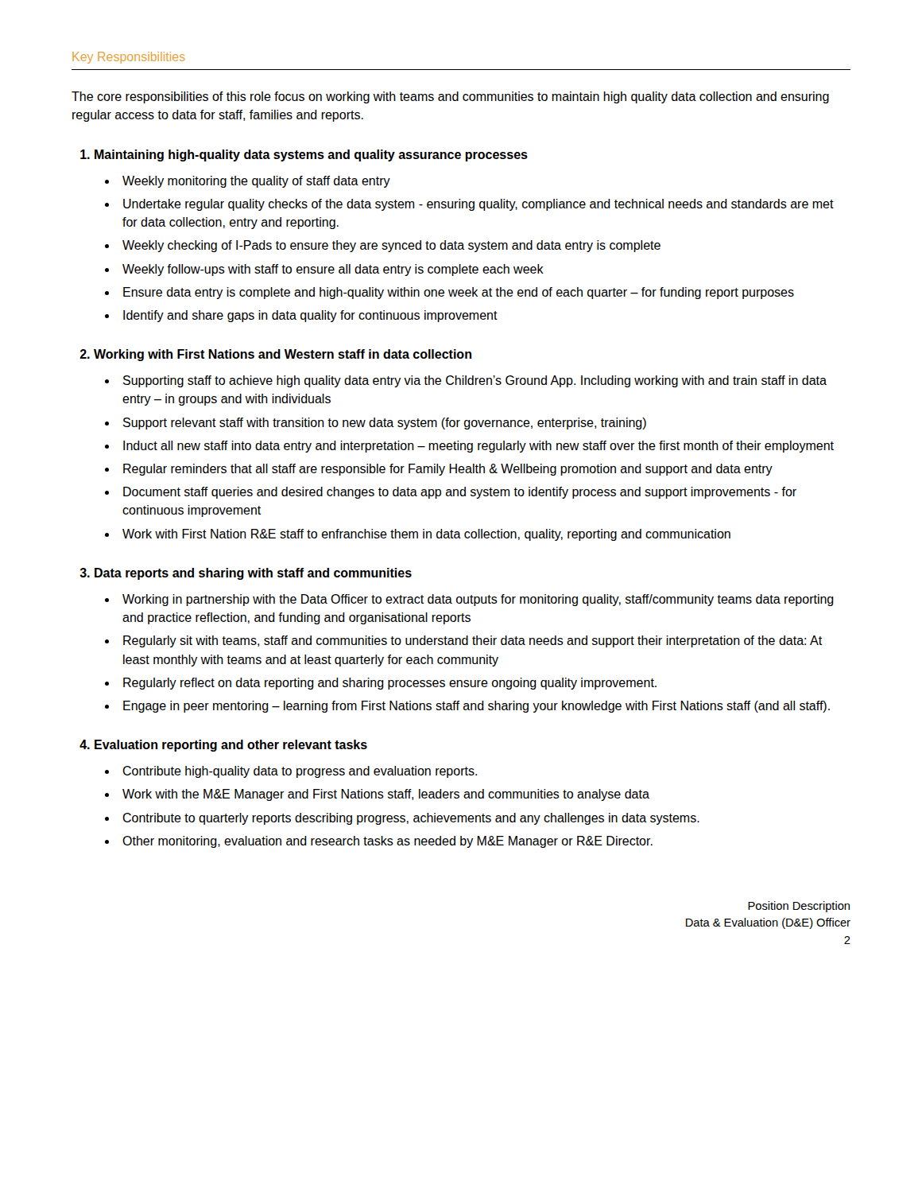Key Responsibilities
The core responsibilities of this role focus on working with teams and communities to maintain high quality data collection and ensuring regular access to data for staff, families and reports.
Maintaining high-quality data systems and quality assurance processes
Weekly monitoring the quality of staff data entry
Undertake regular quality checks of the data system - ensuring quality, compliance and technical needs and standards are met for data collection, entry and reporting.
Weekly checking of I-Pads to ensure they are synced to data system and data entry is complete
Weekly follow-ups with staff to ensure all data entry is complete each week
Ensure data entry is complete and high-quality within one week at the end of each quarter – for funding report purposes
Identify and share gaps in data quality for continuous improvement
Working with First Nations and Western staff in data collection
Supporting staff to achieve high quality data entry via the Children’s Ground App. Including working with and train staff in data entry – in groups and with individuals
Support relevant staff with transition to new data system (for governance, enterprise, training)
Induct all new staff into data entry and interpretation – meeting regularly with new staff over the first month of their employment
Regular reminders that all staff are responsible for Family Health & Wellbeing promotion and support and data entry
Document staff queries and desired changes to data app and system to identify process and support improvements - for continuous improvement
Work with First Nation R&E staff to enfranchise them in data collection, quality, reporting and communication
Data reports and sharing with staff and communities
Working in partnership with the Data Officer to extract data outputs for monitoring quality, staff/community teams data reporting and practice reflection, and funding and organisational reports
Regularly sit with teams, staff and communities to understand their data needs and support their interpretation of the data: At least monthly with teams and at least quarterly for each community
Regularly reflect on data reporting and sharing processes ensure ongoing quality improvement.
Engage in peer mentoring – learning from First Nations staff and sharing your knowledge with First Nations staff (and all staff).
Evaluation reporting and other relevant tasks
Contribute high-quality data to progress and evaluation reports.
Work with the M&E Manager and First Nations staff, leaders and communities to analyse data
Contribute to quarterly reports describing progress, achievements and any challenges in data systems.
Other monitoring, evaluation and research tasks as needed by M&E Manager or R&E Director.
Position Description
Data & Evaluation (D&E) Officer
2